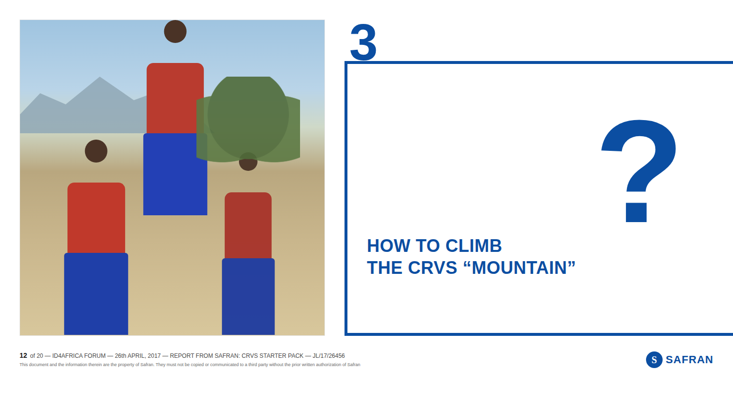3
?
HOW TO CLIMB THE CRVS “MOUNTAIN”
12of 20 — ID4AFRICA FORUM — 26th APRIL, 2017 — REPORT FROM SAFRAN: CRVS STARTER PACK — JL/17/26456 This document and the information therein are the property of Safran. They must not be copied or communicated to a third party without the prior written authorization of Safran
S SAFRAN